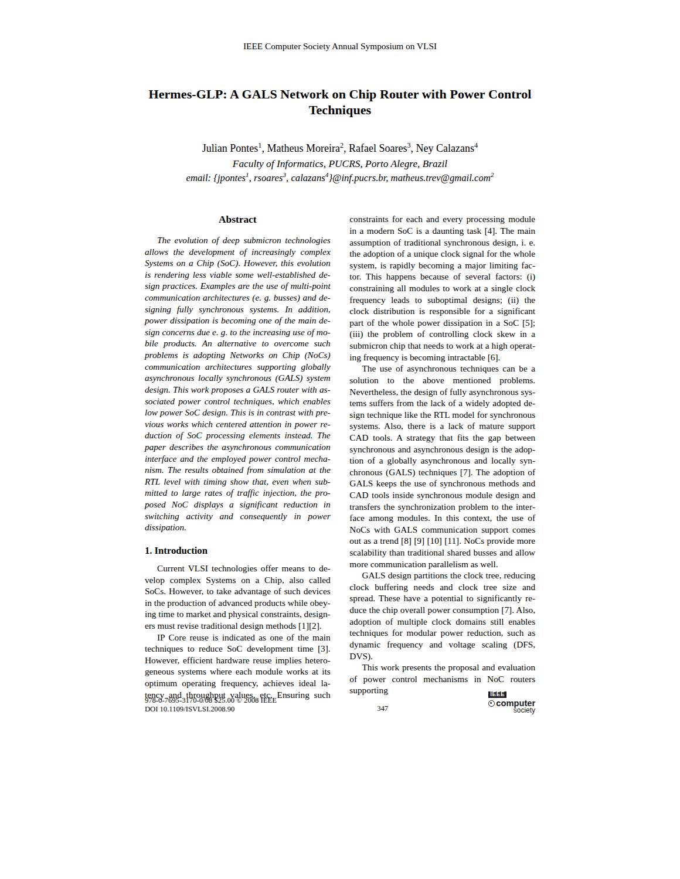IEEE Computer Society Annual Symposium on VLSI
Hermes-GLP: A GALS Network on Chip Router with Power Control
Techniques
Julian Pontes1, Matheus Moreira2, Rafael Soares3, Ney Calazans4
Faculty of Informatics, PUCRS, Porto Alegre, Brazil
email: {jpontes1, rsoares3, calazans4}@inf.pucrs.br, matheus.trev@gmail.com2
Abstract
The evolution of deep submicron technologies allows the development of increasingly complex Systems on a Chip (SoC). However, this evolution is rendering less viable some well-established design practices. Examples are the use of multi-point communication architectures (e. g. busses) and designing fully synchronous systems. In addition, power dissipation is becoming one of the main design concerns due e. g. to the increasing use of mobile products. An alternative to overcome such problems is adopting Networks on Chip (NoCs) communication architectures supporting globally asynchronous locally synchronous (GALS) system design. This work proposes a GALS router with associated power control techniques, which enables low power SoC design. This is in contrast with previous works which centered attention in power reduction of SoC processing elements instead. The paper describes the asynchronous communication interface and the employed power control mechanism. The results obtained from simulation at the RTL level with timing show that, even when submitted to large rates of traffic injection, the proposed NoC displays a significant reduction in switching activity and consequently in power dissipation.
1. Introduction
Current VLSI technologies offer means to develop complex Systems on a Chip, also called SoCs. However, to take advantage of such devices in the production of advanced products while obeying time to market and physical constraints, designers must revise traditional design methods [1][2].
IP Core reuse is indicated as one of the main techniques to reduce SoC development time [3]. However, efficient hardware reuse implies heterogeneous systems where each module works at its optimum operating frequency, achieves ideal latency and throughput values, etc. Ensuring such constraints for each and every processing module in a modern SoC is a daunting task [4]. The main assumption of traditional synchronous design, i. e. the adoption of a unique clock signal for the whole system, is rapidly becoming a major limiting factor. This happens because of several factors: (i) constraining all modules to work at a single clock frequency leads to suboptimal designs; (ii) the clock distribution is responsible for a significant part of the whole power dissipation in a SoC [5]; (iii) the problem of controlling clock skew in a submicron chip that needs to work at a high operating frequency is becoming intractable [6].
The use of asynchronous techniques can be a solution to the above mentioned problems. Nevertheless, the design of fully asynchronous systems suffers from the lack of a widely adopted design technique like the RTL model for synchronous systems. Also, there is a lack of mature support CAD tools. A strategy that fits the gap between synchronous and asynchronous design is the adoption of a globally asynchronous and locally synchronous (GALS) techniques [7]. The adoption of GALS keeps the use of synchronous methods and CAD tools inside synchronous module design and transfers the synchronization problem to the interface among modules. In this context, the use of NoCs with GALS communication support comes out as a trend [8] [9] [10] [11]. NoCs provide more scalability than traditional shared busses and allow more communication parallelism as well.
GALS design partitions the clock tree, reducing clock buffering needs and clock tree size and spread. These have a potential to significantly reduce the chip overall power consumption [7]. Also, adoption of multiple clock domains still enables techniques for modular power reduction, such as dynamic frequency and voltage scaling (DFS, DVS).
This work presents the proposal and evaluation of power control mechanisms in NoC routers supporting
978-0-7695-3170-0/08 $25.00 © 2008 IEEE
DOI 10.1109/ISVLSI.2008.90
347
IEEE computer society